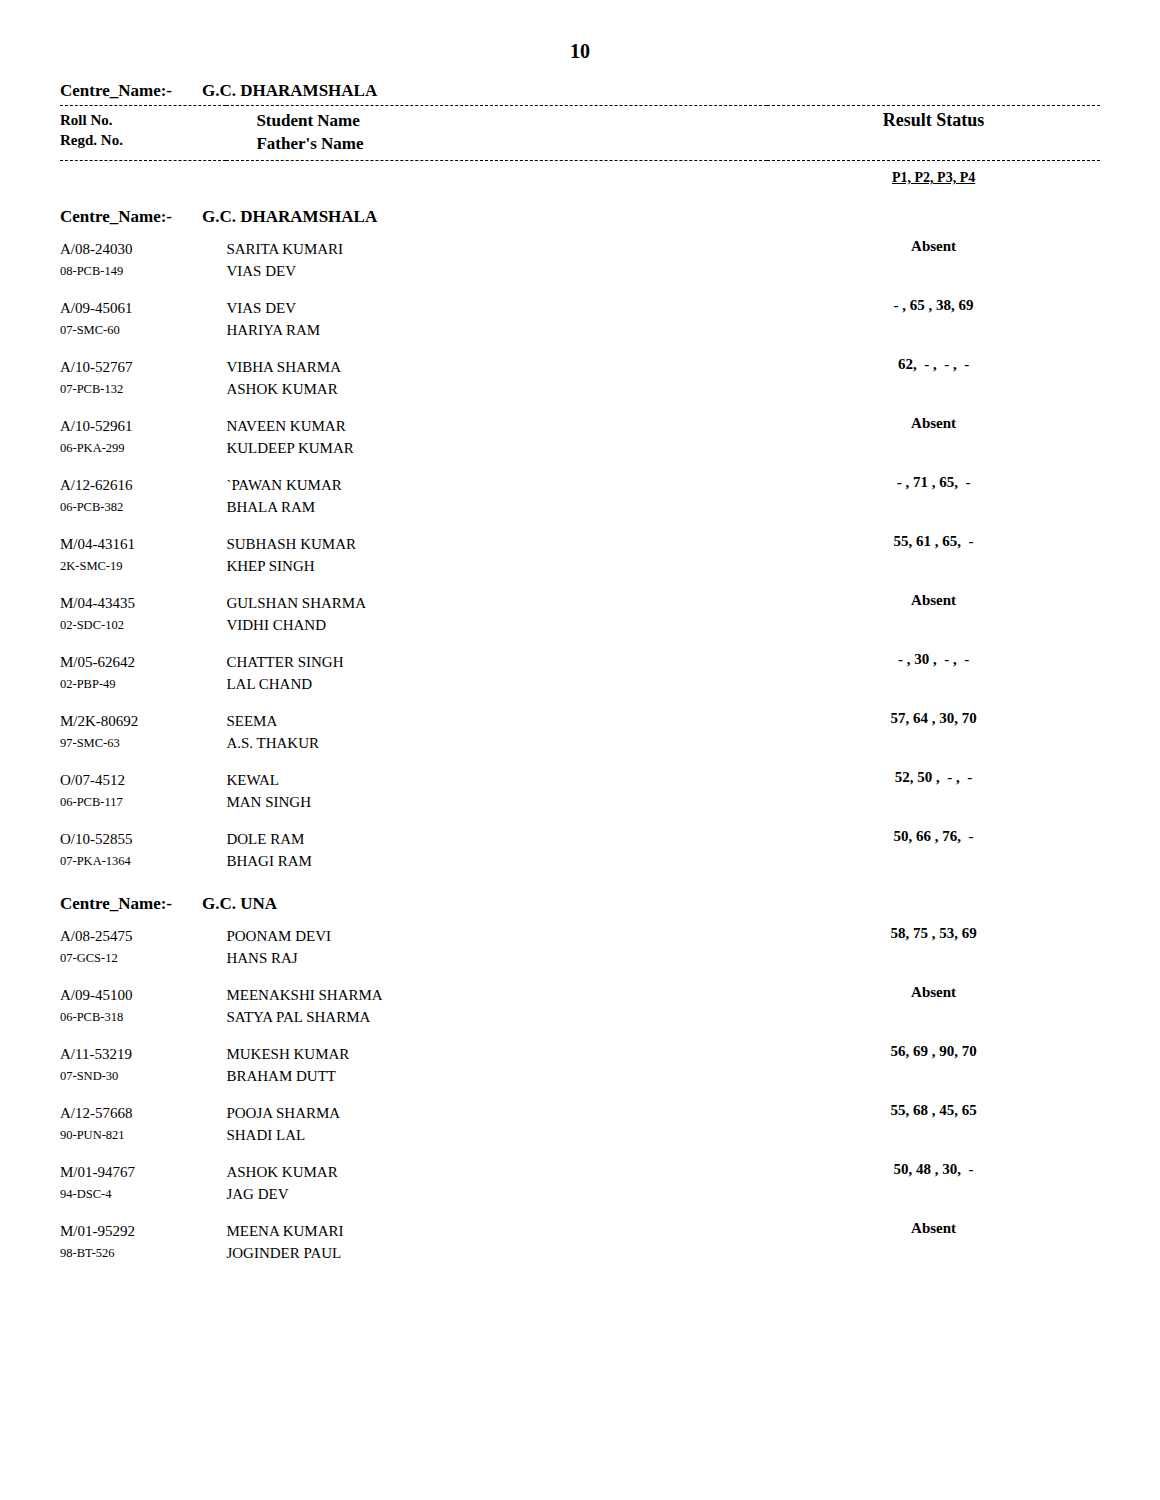10
Centre_Name:- G.C. DHARAMSHALA
| Roll No. Regd. No. | Student Name Father's Name | Result Status |
| | | P1, P2, P3, P4 |
| Centre_Name:- G.C. DHARAMSHALA |
| A/08-24030 08-PCB-149 | SARITA KUMARI VIAS DEV | Absent |
| A/09-45061 07-SMC-60 | VIAS DEV HARIYA RAM | - , 65 , 38, 69 |
| A/10-52767 07-PCB-132 | VIBHA SHARMA ASHOK KUMAR | 62, - , - , - |
| A/10-52961 06-PKA-299 | NAVEEN KUMAR KULDEEP KUMAR | Absent |
| A/12-62616 06-PCB-382 | `PAWAN KUMAR BHALA RAM | - , 71 , 65, - |
| M/04-43161 2K-SMC-19 | SUBHASH KUMAR KHEP SINGH | 55, 61 , 65, - |
| M/04-43435 02-SDC-102 | GULSHAN SHARMA VIDHI CHAND | Absent |
| M/05-62642 02-PBP-49 | CHATTER SINGH LAL CHAND | - , 30 , - , - |
| M/2K-80692 97-SMC-63 | SEEMA A.S. THAKUR | 57, 64 , 30, 70 |
| O/07-4512 06-PCB-117 | KEWAL MAN SINGH | 52, 50 , - , - |
| O/10-52855 07-PKA-1364 | DOLE RAM BHAGI RAM | 50, 66 , 76, - |
| Centre_Name:- G.C. UNA |
| A/08-25475 07-GCS-12 | POONAM DEVI HANS RAJ | 58, 75 , 53, 69 |
| A/09-45100 06-PCB-318 | MEENAKSHI SHARMA SATYA PAL SHARMA | Absent |
| A/11-53219 07-SND-30 | MUKESH KUMAR BRAHAM DUTT | 56, 69 , 90, 70 |
| A/12-57668 90-PUN-821 | POOJA SHARMA SHADI LAL | 55, 68 , 45, 65 |
| M/01-94767 94-DSC-4 | ASHOK KUMAR JAG DEV | 50, 48 , 30, - |
| M/01-95292 98-BT-526 | MEENA KUMARI JOGINDER PAUL | Absent |